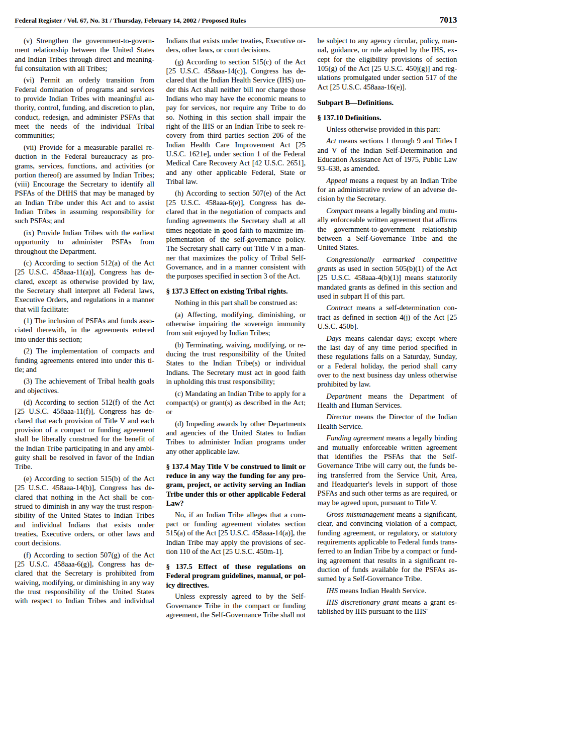Federal Register / Vol. 67, No. 31 / Thursday, February 14, 2002 / Proposed Rules 7013
(v) Strengthen the government-to-government relationship between the United States and Indian Tribes through direct and meaningful consultation with all Tribes;
(vi) Permit an orderly transition from Federal domination of programs and services to provide Indian Tribes with meaningful authority, control, funding, and discretion to plan, conduct, redesign, and administer PSFAs that meet the needs of the individual Tribal communities;
(vii) Provide for a measurable parallel reduction in the Federal bureaucracy as programs, services, functions, and activities (or portion thereof) are assumed by Indian Tribes; (viii) Encourage the Secretary to identify all PSFAs of the DHHS that may be managed by an Indian Tribe under this Act and to assist Indian Tribes in assuming responsibility for such PSFAs; and
(ix) Provide Indian Tribes with the earliest opportunity to administer PSFAs from throughout the Department.
(c) According to section 512(a) of the Act [25 U.S.C. 458aaa-11(a)], Congress has declared, except as otherwise provided by law, the Secretary shall interpret all Federal laws, Executive Orders, and regulations in a manner that will facilitate:
(1) The inclusion of PSFAs and funds associated therewith, in the agreements entered into under this section;
(2) The implementation of compacts and funding agreements entered into under this title; and
(3) The achievement of Tribal health goals and objectives.
(d) According to section 512(f) of the Act [25 U.S.C. 458aaa-11(f)], Congress has declared that each provision of Title V and each provision of a compact or funding agreement shall be liberally construed for the benefit of the Indian Tribe participating in and any ambiguity shall be resolved in favor of the Indian Tribe.
(e) According to section 515(b) of the Act [25 U.S.C. 458aaa-14(b)], Congress has declared that nothing in the Act shall be construed to diminish in any way the trust responsibility of the United States to Indian Tribes and individual Indians that exists under treaties, Executive orders, or other laws and court decisions.
(f) According to section 507(g) of the Act [25 U.S.C. 458aaa-6(g)], Congress has declared that the Secretary is prohibited from waiving, modifying, or diminishing in any way the trust responsibility of the United States with respect to Indian Tribes and individual Indians that exists under treaties, Executive orders, other laws, or court decisions.
(g) According to section 515(c) of the Act [25 U.S.C. 458aaa-14(c)], Congress has declared that the Indian Health Service (IHS) under this Act shall neither bill nor charge those Indians who may have the economic means to pay for services, nor require any Tribe to do so. Nothing in this section shall impair the right of the IHS or an Indian Tribe to seek recovery from third parties section 206 of the Indian Health Care Improvement Act [25 U.S.C. 1621e], under section 1 of the Federal Medical Care Recovery Act [42 U.S.C. 2651], and any other applicable Federal, State or Tribal law.
(h) According to section 507(e) of the Act [25 U.S.C. 458aaa-6(e)], Congress has declared that in the negotiation of compacts and funding agreements the Secretary shall at all times negotiate in good faith to maximize implementation of the self-governance policy. The Secretary shall carry out Title V in a manner that maximizes the policy of Tribal Self-Governance, and in a manner consistent with the purposes specified in section 3 of the Act.
§ 137.3 Effect on existing Tribal rights.
Nothing in this part shall be construed as:
(a) Affecting, modifying, diminishing, or otherwise impairing the sovereign immunity from suit enjoyed by Indian Tribes;
(b) Terminating, waiving, modifying, or reducing the trust responsibility of the United States to the Indian Tribe(s) or individual Indians. The Secretary must act in good faith in upholding this trust responsibility;
(c) Mandating an Indian Tribe to apply for a compact(s) or grant(s) as described in the Act; or
(d) Impeding awards by other Departments and agencies of the United States to Indian Tribes to administer Indian programs under any other applicable law.
§ 137.4 May Title V be construed to limit or reduce in any way the funding for any program, project, or activity serving an Indian Tribe under this or other applicable Federal Law?
No, if an Indian Tribe alleges that a compact or funding agreement violates section 515(a) of the Act [25 U.S.C. 458aaa-14(a)], the Indian Tribe may apply the provisions of section 110 of the Act [25 U.S.C. 450m-1].
§ 137.5 Effect of these regulations on Federal program guidelines, manual, or policy directives.
Unless expressly agreed to by the Self-Governance Tribe in the compact or funding agreement, the Self-Governance Tribe shall not be subject to any agency circular, policy, manual, guidance, or rule adopted by the IHS, except for the eligibility provisions of section 105(g) of the Act [25 U.S.C. 450j(g)] and regulations promulgated under section 517 of the Act [25 U.S.C. 458aaa-16(e)].
Subpart B—Definitions.
§ 137.10 Definitions.
Unless otherwise provided in this part:
Act means sections 1 through 9 and Titles I and V of the Indian Self-Determination and Education Assistance Act of 1975, Public Law 93–638, as amended.
Appeal means a request by an Indian Tribe for an administrative review of an adverse decision by the Secretary.
Compact means a legally binding and mutually enforceable written agreement that affirms the government-to-government relationship between a Self-Governance Tribe and the United States.
Congressionally earmarked competitive grants as used in section 505(b)(1) of the Act [25 U.S.C. 458aaa-4(b)(1)] means statutorily mandated grants as defined in this section and used in subpart H of this part.
Contract means a self-determination contract as defined in section 4(j) of the Act [25 U.S.C. 450b].
Days means calendar days; except where the last day of any time period specified in these regulations falls on a Saturday, Sunday, or a Federal holiday, the period shall carry over to the next business day unless otherwise prohibited by law.
Department means the Department of Health and Human Services.
Director means the Director of the Indian Health Service.
Funding agreement means a legally binding and mutually enforceable written agreement that identifies the PSFAs that the Self-Governance Tribe will carry out, the funds being transferred from the Service Unit, Area, and Headquarter's levels in support of those PSFAs and such other terms as are required, or may be agreed upon, pursuant to Title V.
Gross mismanagement means a significant, clear, and convincing violation of a compact, funding agreement, or regulatory, or statutory requirements applicable to Federal funds transferred to an Indian Tribe by a compact or funding agreement that results in a significant reduction of funds available for the PSFAs assumed by a Self-Governance Tribe.
IHS means Indian Health Service.
IHS discretionary grant means a grant established by IHS pursuant to the IHS'